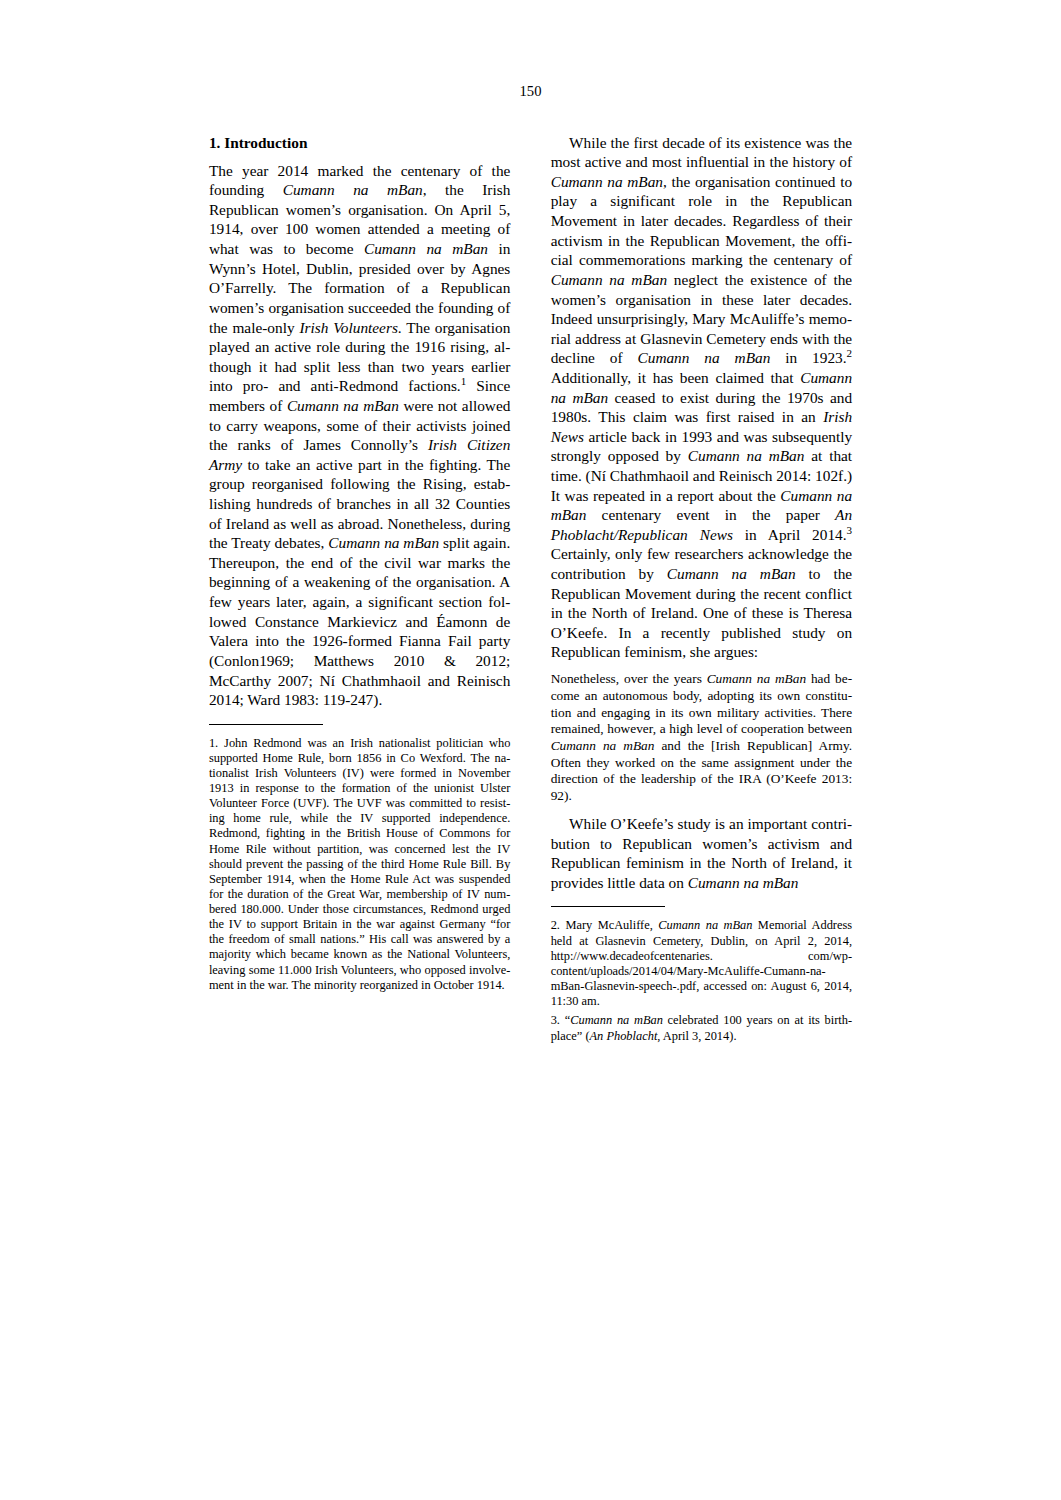150
1. Introduction
The year 2014 marked the centenary of the founding Cumann na mBan, the Irish Republican women’s organisation. On April 5, 1914, over 100 women attended a meeting of what was to become Cumann na mBan in Wynn’s Hotel, Dublin, presided over by Agnes O’Farrelly. The formation of a Republican women’s organisation succeeded the founding of the male-only Irish Volunteers. The organisation played an active role during the 1916 rising, although it had split less than two years earlier into pro- and anti-Redmond factions.1 Since members of Cumann na mBan were not allowed to carry weapons, some of their activists joined the ranks of James Connolly’s Irish Citizen Army to take an active part in the fighting. The group reorganised following the Rising, establishing hundreds of branches in all 32 Counties of Ireland as well as abroad. Nonetheless, during the Treaty debates, Cumann na mBan split again. Thereupon, the end of the civil war marks the beginning of a weakening of the organisation. A few years later, again, a significant section followed Constance Markievicz and Éamonn de Valera into the 1926-formed Fianna Fail party (Conlon1969; Matthews 2010 & 2012; McCarthy 2007; Ní Chathmhaoil and Reinisch 2014; Ward 1983: 119-247).
1. John Redmond was an Irish nationalist politician who supported Home Rule, born 1856 in Co Wexford. The nationalist Irish Volunteers (IV) were formed in November 1913 in response to the formation of the unionist Ulster Volunteer Force (UVF). The UVF was committed to resisting home rule, while the IV supported independence. Redmond, fighting in the British House of Commons for Home Rile without partition, was concerned lest the IV should prevent the passing of the third Home Rule Bill. By September 1914, when the Home Rule Act was suspended for the duration of the Great War, membership of IV numbered 180.000. Under those circumstances, Redmond urged the IV to support Britain in the war against Germany “for the freedom of small nations.” His call was answered by a majority which became known as the National Volunteers, leaving some 11.000 Irish Volunteers, who opposed involvement in the war. The minority reorganized in October 1914.
While the first decade of its existence was the most active and most influential in the history of Cumann na mBan, the organisation continued to play a significant role in the Republican Movement in later decades. Regardless of their activism in the Republican Movement, the official commemorations marking the centenary of Cumann na mBan neglect the existence of the women’s organisation in these later decades. Indeed unsurprisingly, Mary McAuliffe’s memorial address at Glasnevin Cemetery ends with the decline of Cumann na mBan in 1923.2 Additionally, it has been claimed that Cumann na mBan ceased to exist during the 1970s and 1980s. This claim was first raised in an Irish News article back in 1993 and was subsequently strongly opposed by Cumann na mBan at that time. (Ní Chathmhaoil and Reinisch 2014: 102f.) It was repeated in a report about the Cumann na mBan centenary event in the paper An Phoblacht/Republican News in April 2014.3 Certainly, only few researchers acknowledge the contribution by Cumann na mBan to the Republican Movement during the recent conflict in the North of Ireland. One of these is Theresa O’Keefe. In a recently published study on Republican feminism, she argues:
Nonetheless, over the years Cumann na mBan had become an autonomous body, adopting its own constitution and engaging in its own military activities. There remained, however, a high level of cooperation between Cumann na mBan and the [Irish Republican] Army. Often they worked on the same assignment under the direction of the leadership of the IRA (O’Keefe 2013: 92).
While O’Keefe’s study is an important contribution to Republican women’s activism and Republican feminism in the North of Ireland, it provides little data on Cumann na mBan
2. Mary McAuliffe, Cumann na mBan Memorial Address held at Glasnevin Cemetery, Dublin, on April 2, 2014, http://www.decadeofcentenaries. com/wp-content/uploads/2014/04/Mary-McAuliffe-Cumann-na-mBan-Glasnevin-speech-.pdf, accessed on: August 6, 2014, 11:30 am.
3. “Cumann na mBan celebrated 100 years on at its birthplace” (An Phoblacht, April 3, 2014).